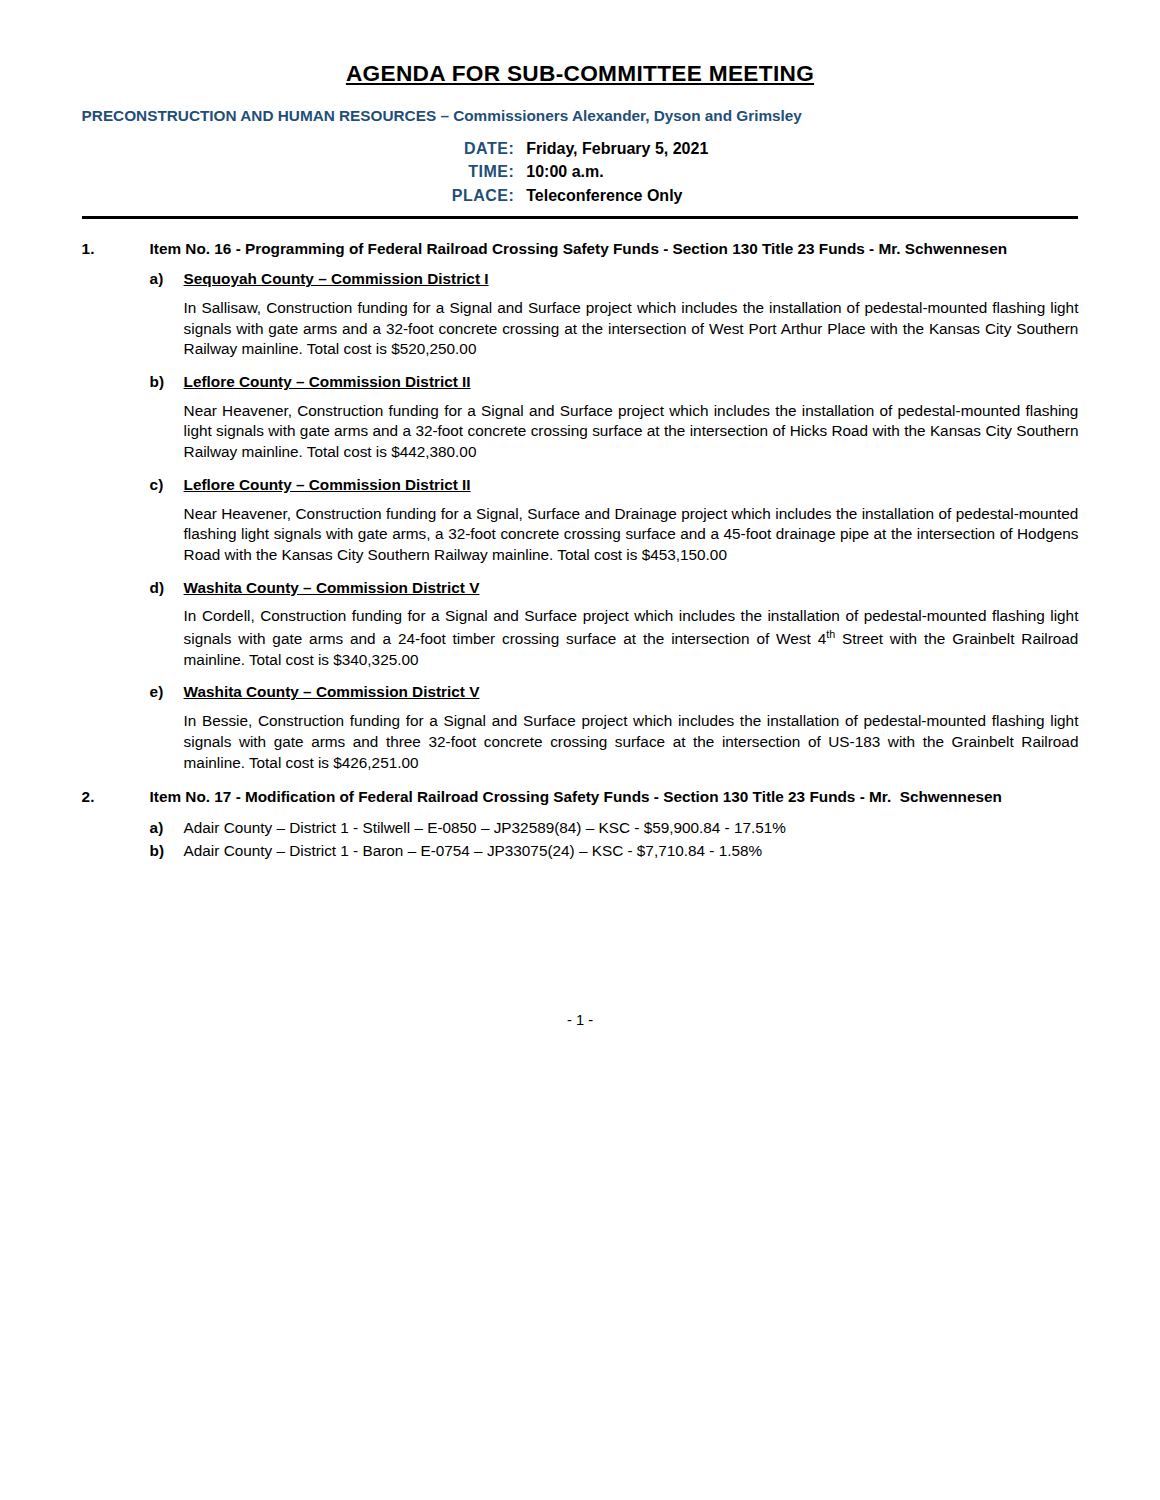AGENDA FOR SUB-COMMITTEE MEETING
PRECONSTRUCTION AND HUMAN RESOURCES – Commissioners Alexander, Dyson and Grimsley
| DATE: | Friday, February 5, 2021 |
| TIME: | 10:00 a.m. |
| PLACE: | Teleconference Only |
Item No. 16 - Programming of Federal Railroad Crossing Safety Funds - Section 130 Title 23 Funds - Mr. Schwennesen
Sequoyah County – Commission District I In Sallisaw, Construction funding for a Signal and Surface project which includes the installation of pedestal-mounted flashing light signals with gate arms and a 32-foot concrete crossing at the intersection of West Port Arthur Place with the Kansas City Southern Railway mainline. Total cost is $520,250.00
Leflore County – Commission District II Near Heavener, Construction funding for a Signal and Surface project which includes the installation of pedestal-mounted flashing light signals with gate arms and a 32-foot concrete crossing surface at the intersection of Hicks Road with the Kansas City Southern Railway mainline. Total cost is $442,380.00
Leflore County – Commission District II Near Heavener, Construction funding for a Signal, Surface and Drainage project which includes the installation of pedestal-mounted flashing light signals with gate arms, a 32-foot concrete crossing surface and a 45-foot drainage pipe at the intersection of Hodgens Road with the Kansas City Southern Railway mainline. Total cost is $453,150.00
Washita County – Commission District V In Cordell, Construction funding for a Signal and Surface project which includes the installation of pedestal-mounted flashing light signals with gate arms and a 24-foot timber crossing surface at the intersection of West 4th Street with the Grainbelt Railroad mainline. Total cost is $340,325.00
Washita County – Commission District V In Bessie, Construction funding for a Signal and Surface project which includes the installation of pedestal-mounted flashing light signals with gate arms and three 32-foot concrete crossing surface at the intersection of US-183 with the Grainbelt Railroad mainline. Total cost is $426,251.00
Item No. 17 - Modification of Federal Railroad Crossing Safety Funds - Section 130 Title 23 Funds - Mr. Schwennesen
Adair County – District 1 - Stilwell – E-0850 – JP32589(84) – KSC - $59,900.84 - 17.51%
Adair County – District 1 - Baron – E-0754 – JP33075(24) – KSC - $7,710.84 - 1.58%
- 1 -